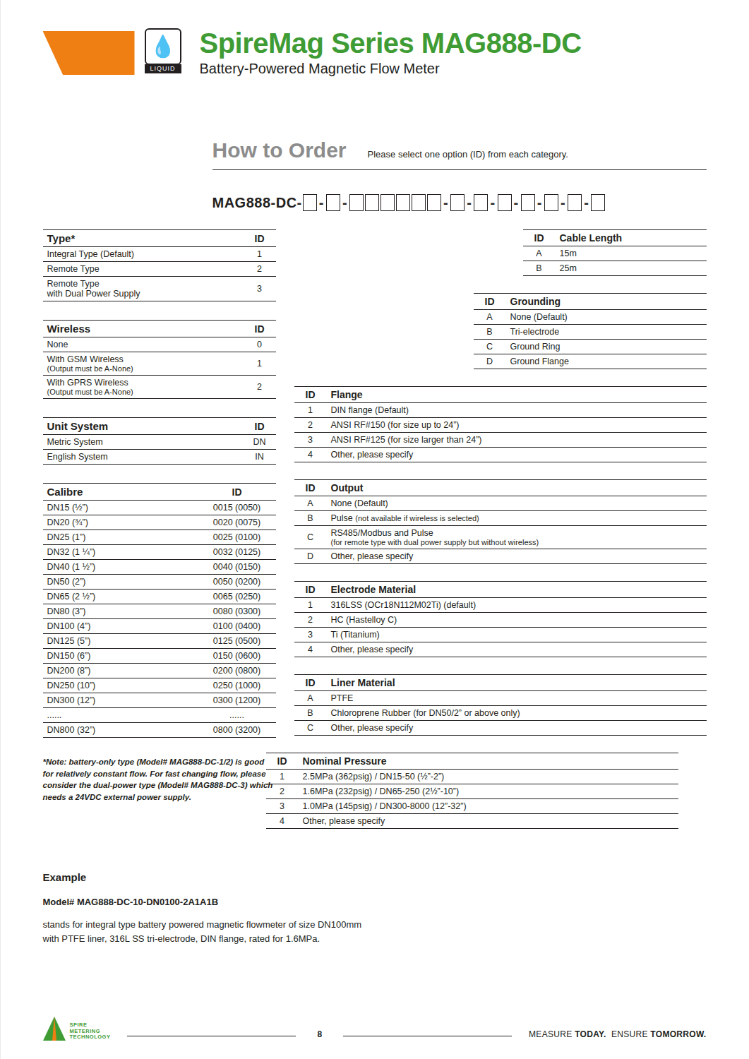💧
LIQUID
SpireMag Series MAG888-DC
Battery-Powered Magnetic Flow Meter
How to Order
Please select one option (ID) from each category.
MAG888-DC- - - - - - - - - -
| Type* | ID |
| --- | --- |
| Integral Type (Default) | 1 |
| Remote Type | 2 |
| Remote Type with Dual Power Supply | 3 |
| Wireless | ID |
| --- | --- |
| None | 0 |
| With GSM Wireless (Output must be A-None) | 1 |
| With GPRS Wireless (Output must be A-None) | 2 |
| Unit System | ID |
| --- | --- |
| Metric System | DN |
| English System | IN |
| Calibre | ID |
| --- | --- |
| DN15 (½”) | 0015 (0050) |
| DN20 (¾”) | 0020 (0075) |
| DN25 (1”) | 0025 (0100) |
| DN32 (1 ¼”) | 0032 (0125) |
| DN40 (1 ½”) | 0040 (0150) |
| DN50 (2”) | 0050 (0200) |
| DN65 (2 ½”) | 0065 (0250) |
| DN80 (3”) | 0080 (0300) |
| DN100 (4”) | 0100 (0400) |
| DN125 (5”) | 0125 (0500) |
| DN150 (6”) | 0150 (0600) |
| DN200 (8”) | 0200 (0800) |
| DN250 (10”) | 0250 (1000) |
| DN300 (12”) | 0300 (1200) |
| ...... | ...... |
| DN800 (32”) | 0800 (3200) |
*Note: battery-only type (Model# MAG888-DC-1/2) is good for relatively constant flow. For fast changing flow, please consider the dual-power type (Model# MAG888-DC-3) which needs a 24VDC external power supply.
| ID | Cable Length |
| --- | --- |
| A | 15m |
| B | 25m |
| ID | Grounding |
| --- | --- |
| A | None (Default) |
| B | Tri-electrode |
| C | Ground Ring |
| D | Ground Flange |
| ID | Flange |
| --- | --- |
| 1 | DIN flange (Default) |
| 2 | ANSI RF#150 (for size up to 24”) |
| 3 | ANSI RF#125 (for size larger than 24”) |
| 4 | Other, please specify |
| ID | Output |
| --- | --- |
| A | None (Default) |
| B | Pulse (not available if wireless is selected) |
| C | RS485/Modbus and Pulse (for remote type with dual power supply but without wireless) |
| D | Other, please specify |
| ID | Electrode Material |
| --- | --- |
| 1 | 316LSS (OCr18N112M02Ti) (default) |
| 2 | HC (Hastelloy C) |
| 3 | Ti (Titanium) |
| 4 | Other, please specify |
| ID | Liner Material |
| --- | --- |
| A | PTFE |
| B | Chloroprene Rubber (for DN50/2” or above only) |
| C | Other, please specify |
| ID | Nominal Pressure |
| --- | --- |
| 1 | 2.5MPa (362psig) / DN15-50 (½”-2”) |
| 2 | 1.6MPa (232psig) / DN65-250 (2½”-10”) |
| 3 | 1.0MPa (145psig) / DN300-8000 (12”-32”) |
| 4 | Other, please specify |
Example
Model# MAG888-DC-10-DN0100-2A1A1B
stands for integral type battery powered magnetic flowmeter of size DN100mm
with PTFE liner, 316L SS tri-electrode, DIN flange, rated for 1.6MPa.
Spire
Metering
Technology
8
MEASURE TODAY. ENSURE TOMORROW.